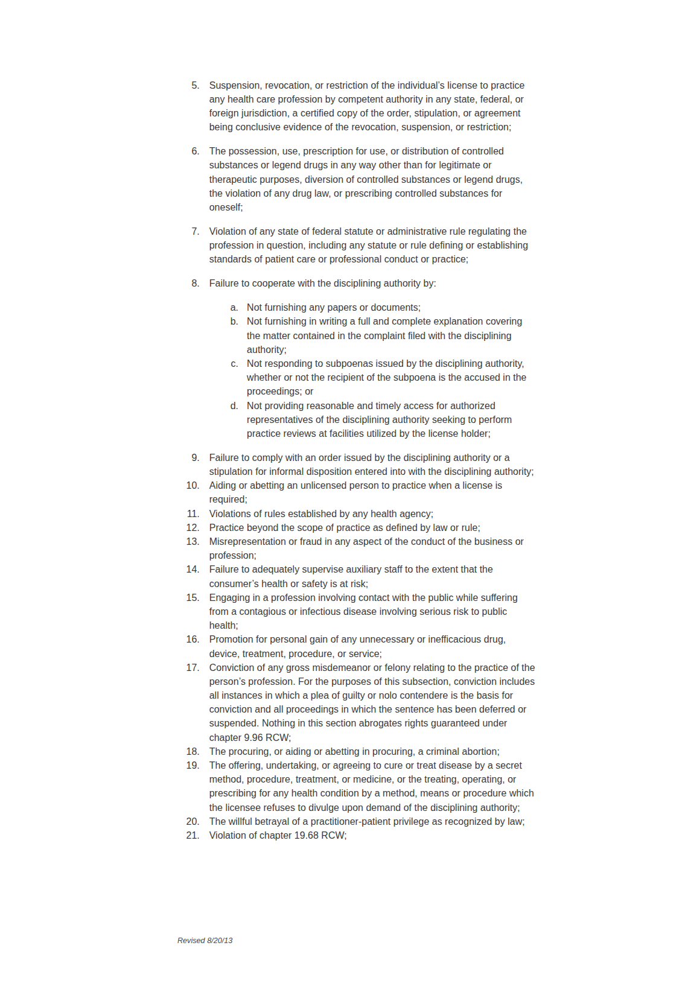Suspension, revocation, or restriction of the individual’s license to practice any health care profession by competent authority in any state, federal, or foreign jurisdiction, a certified copy of the order, stipulation, or agreement being conclusive evidence of the revocation, suspension, or restriction;
The possession, use, prescription for use, or distribution of controlled substances or legend drugs in any way other than for legitimate or therapeutic purposes, diversion of controlled substances or legend drugs, the violation of any drug law, or prescribing controlled substances for oneself;
Violation of any state of federal statute or administrative rule regulating the profession in question, including any statute or rule defining or establishing standards of patient care or professional conduct or practice;
Failure to cooperate with the disciplining authority by:
Not furnishing any papers or documents;
Not furnishing in writing a full and complete explanation covering the matter contained in the complaint filed with the disciplining authority;
Not responding to subpoenas issued by the disciplining authority, whether or not the recipient of the subpoena is the accused in the proceedings; or
Not providing reasonable and timely access for authorized representatives of the disciplining authority seeking to perform practice reviews at facilities utilized by the license holder;
Failure to comply with an order issued by the disciplining authority or a stipulation for informal disposition entered into with the disciplining authority;
Aiding or abetting an unlicensed person to practice when a license is required;
Violations of rules established by any health agency;
Practice beyond the scope of practice as defined by law or rule;
Misrepresentation or fraud in any aspect of the conduct of the business or profession;
Failure to adequately supervise auxiliary staff to the extent that the consumer’s health or safety is at risk;
Engaging in a profession involving contact with the public while suffering from a contagious or infectious disease involving serious risk to public health;
Promotion for personal gain of any unnecessary or inefficacious drug, device, treatment, procedure, or service;
Conviction of any gross misdemeanor or felony relating to the practice of the person’s profession. For the purposes of this subsection, conviction includes all instances in which a plea of guilty or nolo contendere is the basis for conviction and all proceedings in which the sentence has been deferred or suspended. Nothing in this section abrogates rights guaranteed under chapter 9.96 RCW;
The procuring, or aiding or abetting in procuring, a criminal abortion;
The offering, undertaking, or agreeing to cure or treat disease by a secret method, procedure, treatment, or medicine, or the treating, operating, or prescribing for any health condition by a method, means or procedure which the licensee refuses to divulge upon demand of the disciplining authority;
The willful betrayal of a practitioner-patient privilege as recognized by law;
Violation of chapter 19.68 RCW;
Revised 8/20/13